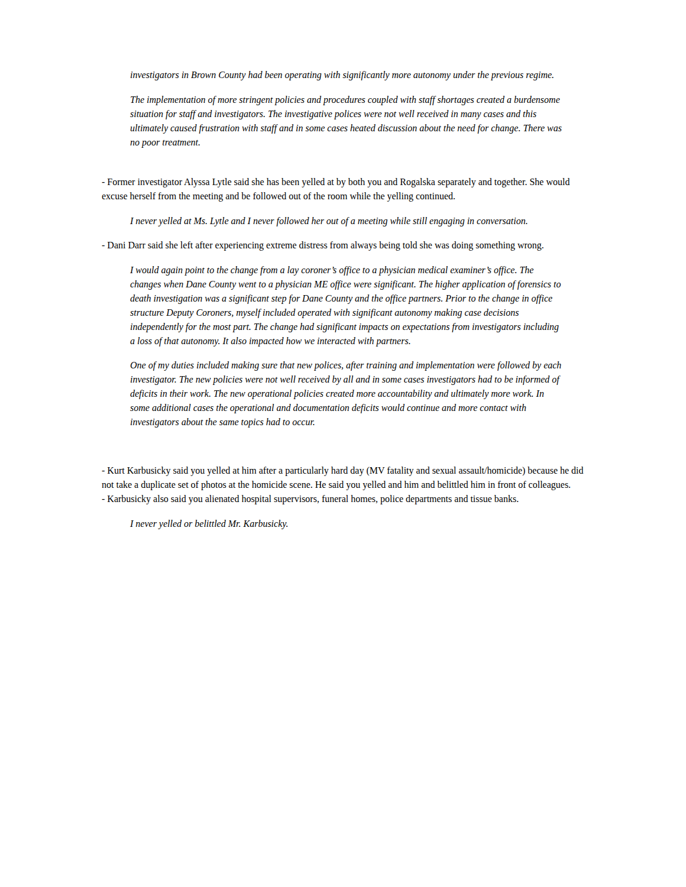investigators in Brown County had been operating with significantly more autonomy under the previous regime.
The implementation of more stringent policies and procedures coupled with staff shortages created a burdensome situation for staff and investigators. The investigative polices were not well received in many cases and this ultimately caused frustration with staff and in some cases heated discussion about the need for change. There was no poor treatment.
- Former investigator Alyssa Lytle said she has been yelled at by both you and Rogalska separately and together. She would excuse herself from the meeting and be followed out of the room while the yelling continued.
I never yelled at Ms. Lytle and I never followed her out of a meeting while still engaging in conversation.
- Dani Darr said she left after experiencing extreme distress from always being told she was doing something wrong.
I would again point to the change from a lay coroner’s office to a physician medical examiner’s office. The changes when Dane County went to a physician ME office were significant. The higher application of forensics to death investigation was a significant step for Dane County and the office partners. Prior to the change in office structure Deputy Coroners, myself included operated with significant autonomy making case decisions independently for the most part. The change had significant impacts on expectations from investigators including a loss of that autonomy. It also impacted how we interacted with partners.
One of my duties included making sure that new polices, after training and implementation were followed by each investigator. The new policies were not well received by all and in some cases investigators had to be informed of deficits in their work. The new operational policies created more accountability and ultimately more work. In some additional cases the operational and documentation deficits would continue and more contact with investigators about the same topics had to occur.
- Kurt Karbusicky said you yelled at him after a particularly hard day (MV fatality and sexual assault/homicide) because he did not take a duplicate set of photos at the homicide scene. He said you yelled and him and belittled him in front of colleagues.
- Karbusicky also said you alienated hospital supervisors, funeral homes, police departments and tissue banks.
I never yelled or belittled Mr. Karbusicky.